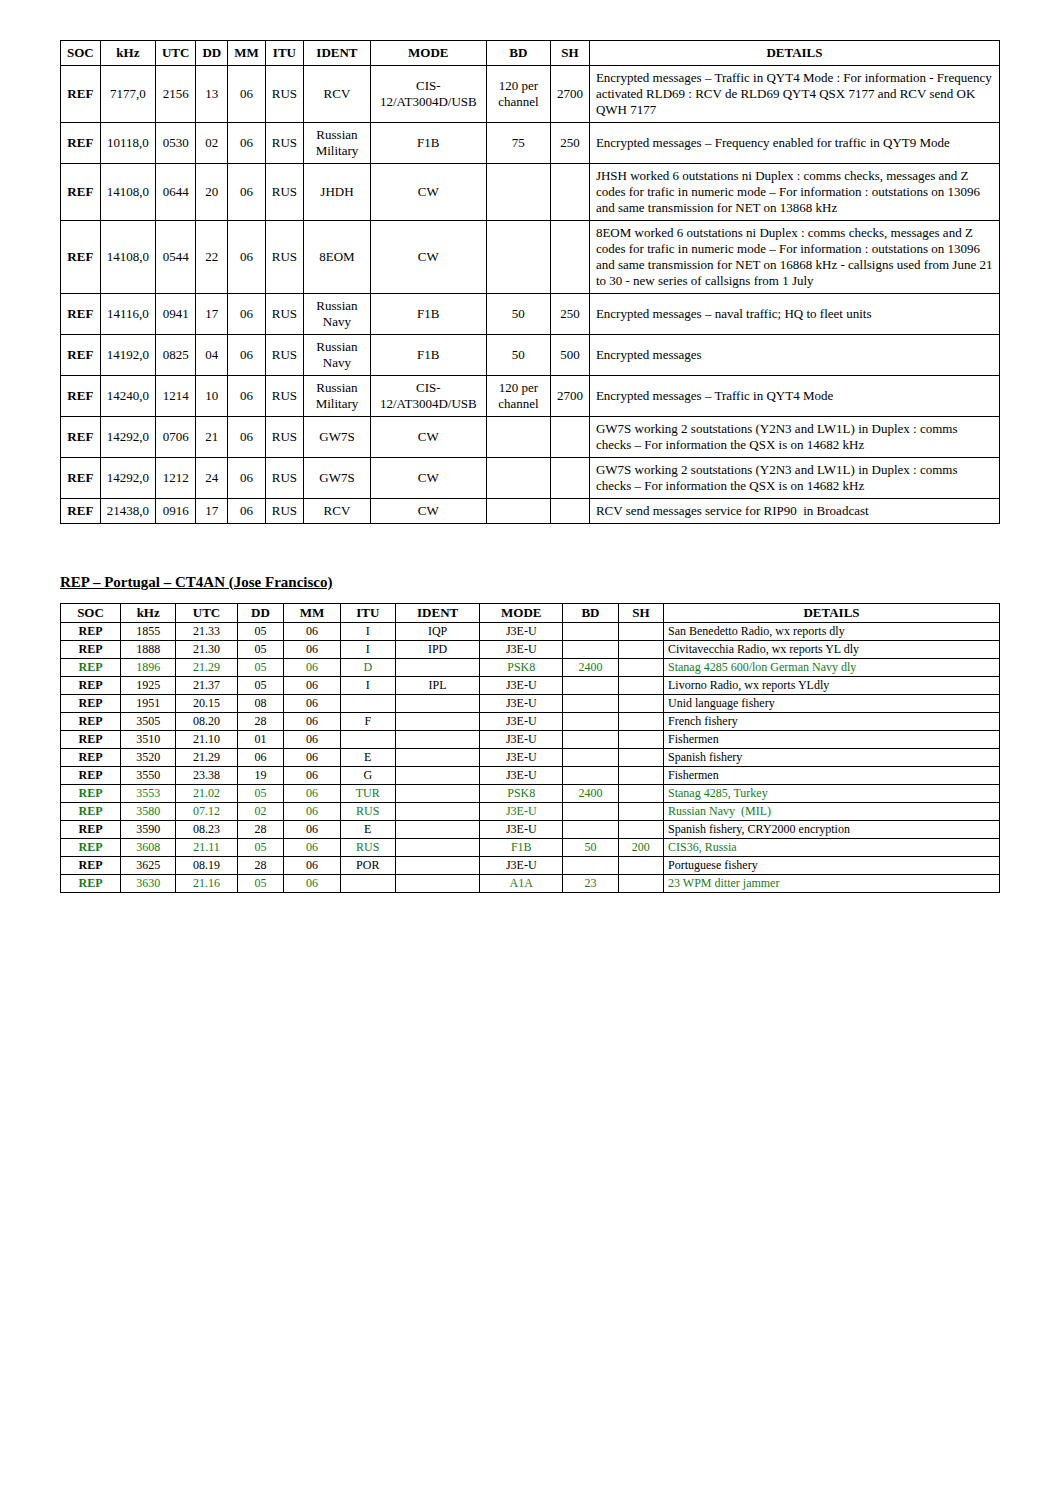| SOC | kHz | UTC | DD | MM | ITU | IDENT | MODE | BD | SH | DETAILS |
| --- | --- | --- | --- | --- | --- | --- | --- | --- | --- | --- |
| REF | 7177,0 | 2156 | 13 | 06 | RUS | RCV | CIS-12/AT3004D/USB | 120 per channel | 2700 | Encrypted messages – Traffic in QYT4 Mode : For information - Frequency activated RLD69 : RCV de RLD69 QYT4 QSX 7177 and RCV send OK QWH 7177 |
| REF | 10118,0 | 0530 | 02 | 06 | RUS | Russian Military | F1B | 75 | 250 | Encrypted messages – Frequency enabled for traffic in QYT9 Mode |
| REF | 14108,0 | 0644 | 20 | 06 | RUS | JHDH | CW | | | JHSH worked 6 outstations ni Duplex : comms checks, messages and Z codes for trafic in numeric mode – For information : outstations on 13096 and same transmission for NET on 13868 kHz |
| REF | 14108,0 | 0544 | 22 | 06 | RUS | 8EOM | CW | | | 8EOM worked 6 outstations ni Duplex : comms checks, messages and Z codes for trafic in numeric mode – For information : outstations on 13096 and same transmission for NET on 16868 kHz - callsigns used from June 21 to 30 - new series of callsigns from 1 July |
| REF | 14116,0 | 0941 | 17 | 06 | RUS | Russian Navy | F1B | 50 | 250 | Encrypted messages – naval traffic; HQ to fleet units |
| REF | 14192,0 | 0825 | 04 | 06 | RUS | Russian Navy | F1B | 50 | 500 | Encrypted messages |
| REF | 14240,0 | 1214 | 10 | 06 | RUS | Russian Military | CIS-12/AT3004D/USB | 120 per channel | 2700 | Encrypted messages – Traffic in QYT4 Mode |
| REF | 14292,0 | 0706 | 21 | 06 | RUS | GW7S | CW | | | GW7S working 2 soutstations (Y2N3 and LW1L) in Duplex : comms checks – For information the QSX is on 14682 kHz |
| REF | 14292,0 | 1212 | 24 | 06 | RUS | GW7S | CW | | | GW7S working 2 soutstations (Y2N3 and LW1L) in Duplex : comms checks – For information the QSX is on 14682 kHz |
| REF | 21438,0 | 0916 | 17 | 06 | RUS | RCV | CW | | | RCV send messages service for RIP90 in Broadcast |
REP – Portugal – CT4AN (Jose Francisco)
| SOC | kHz | UTC | DD | MM | ITU | IDENT | MODE | BD | SH | DETAILS |
| --- | --- | --- | --- | --- | --- | --- | --- | --- | --- | --- |
| REP | 1855 | 21.33 | 05 | 06 | I | IQP | J3E-U | | | San Benedetto Radio, wx reports dly |
| REP | 1888 | 21.30 | 05 | 06 | I | IPD | J3E-U | | | Civitavecchia Radio, wx reports YL dly |
| REP | 1896 | 21.29 | 05 | 06 | D | | PSK8 | 2400 | | Stanag 4285 600/lon German Navy dly |
| REP | 1925 | 21.37 | 05 | 06 | I | IPL | J3E-U | | | Livorno Radio, wx reports YLdly |
| REP | 1951 | 20.15 | 08 | 06 | | | J3E-U | | | Unid language fishery |
| REP | 3505 | 08.20 | 28 | 06 | F | | J3E-U | | | French fishery |
| REP | 3510 | 21.10 | 01 | 06 | | | J3E-U | | | Fishermen |
| REP | 3520 | 21.29 | 06 | 06 | E | | J3E-U | | | Spanish fishery |
| REP | 3550 | 23.38 | 19 | 06 | G | | J3E-U | | | Fishermen |
| REP | 3553 | 21.02 | 05 | 06 | TUR | | PSK8 | 2400 | | Stanag 4285, Turkey |
| REP | 3580 | 07.12 | 02 | 06 | RUS | | J3E-U | | | Russian Navy (MIL) |
| REP | 3590 | 08.23 | 28 | 06 | E | | J3E-U | | | Spanish fishery, CRY2000 encryption |
| REP | 3608 | 21.11 | 05 | 06 | RUS | | F1B | 50 | 200 | CIS36, Russia |
| REP | 3625 | 08.19 | 28 | 06 | POR | | J3E-U | | | Portuguese fishery |
| REP | 3630 | 21.16 | 05 | 06 | | | A1A | 23 | | 23 WPM ditter jammer |